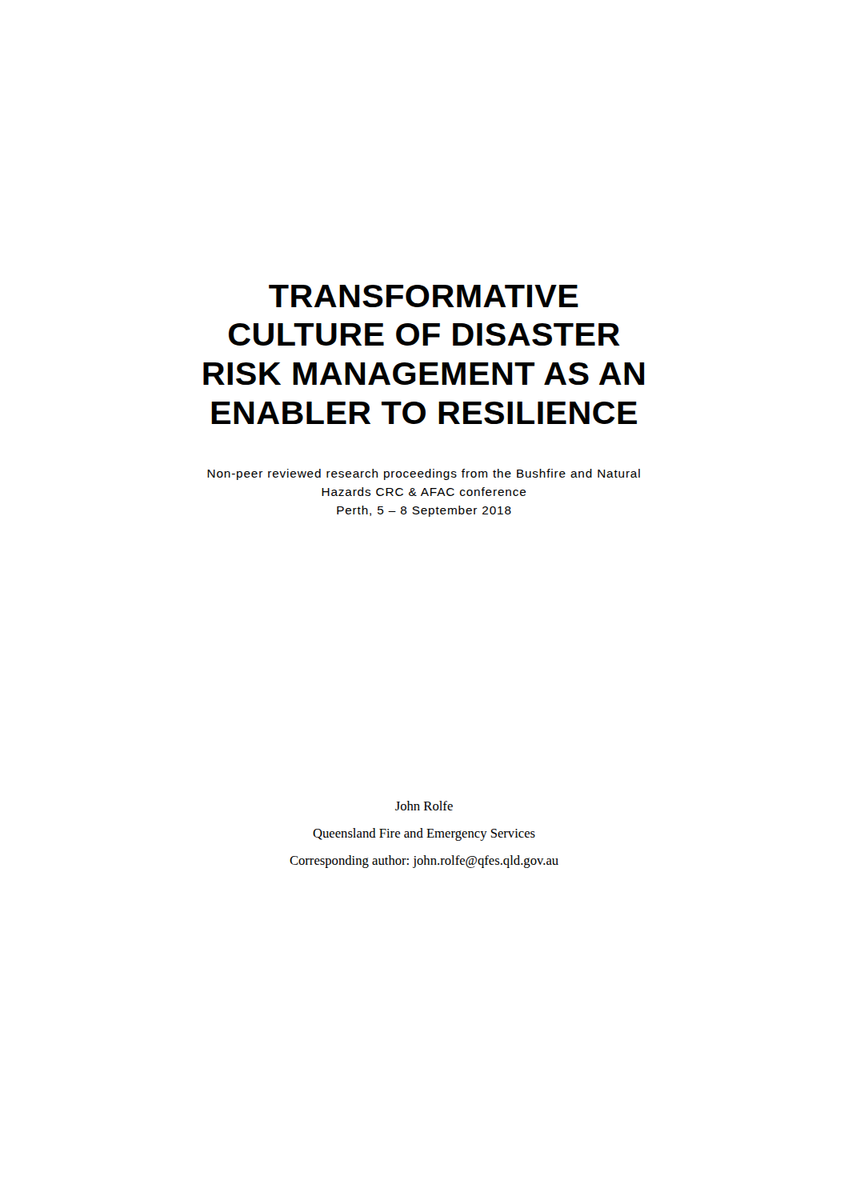Transformative Culture of Disaster Risk Management as an Enabler to Resilience
Non-peer reviewed research proceedings from the Bushfire and Natural Hazards CRC & AFAC conference
Perth, 5 – 8 September 2018
John Rolfe
Queensland Fire and Emergency Services
Corresponding author: john.rolfe@qfes.qld.gov.au